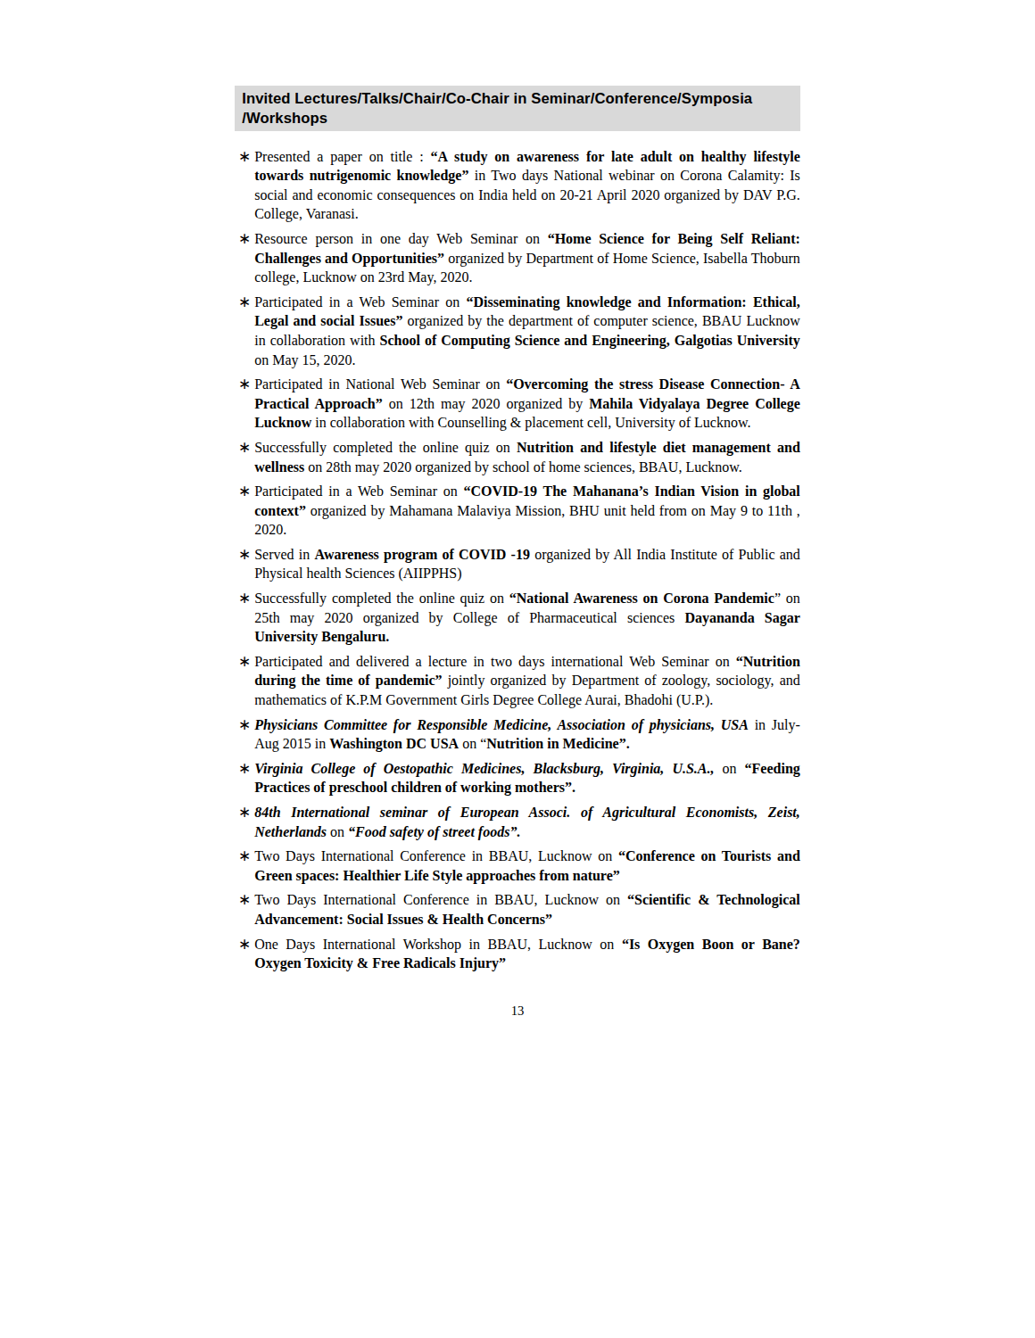Invited Lectures/Talks/Chair/Co-Chair in Seminar/Conference/Symposia /Workshops
Presented a paper on title : “A study on awareness for late adult on healthy lifestyle towards nutrigenomic knowledge” in Two days National webinar on Corona Calamity: Is social and economic consequences on India held on 20-21 April 2020 organized by DAV P.G. College, Varanasi.
Resource person in one day Web Seminar on “Home Science for Being Self Reliant: Challenges and Opportunities” organized by Department of Home Science, Isabella Thoburn college, Lucknow on 23rd May, 2020.
Participated in a Web Seminar on “Disseminating knowledge and Information: Ethical, Legal and social Issues” organized by the department of computer science, BBAU Lucknow in collaboration with School of Computing Science and Engineering, Galgotias University on May 15, 2020.
Participated in National Web Seminar on “Overcoming the stress Disease Connection- A Practical Approach” on 12th may 2020 organized by Mahila Vidyalaya Degree College Lucknow in collaboration with Counselling & placement cell, University of Lucknow.
Successfully completed the online quiz on Nutrition and lifestyle diet management and wellness on 28th may 2020 organized by school of home sciences, BBAU, Lucknow.
Participated in a Web Seminar on “COVID-19 The Mahanana’s Indian Vision in global context” organized by Mahamana Malaviya Mission, BHU unit held from on May 9 to 11th , 2020.
Served in Awareness program of COVID -19 organized by All India Institute of Public and Physical health Sciences (AIIPPHS)
Successfully completed the online quiz on “National Awareness on Corona Pandemic” on 25th may 2020 organized by College of Pharmaceutical sciences Dayananda Sagar University Bengaluru.
Participated and delivered a lecture in two days international Web Seminar on “Nutrition during the time of pandemic” jointly organized by Department of zoology, sociology, and mathematics of K.P.M Government Girls Degree College Aurai, Bhadohi (U.P.).
Physicians Committee for Responsible Medicine, Association of physicians, USA in July-Aug 2015 in Washington DC USA on “Nutrition in Medicine”.
Virginia College of Oestopathic Medicines, Blacksburg, Virginia, U.S.A., on “Feeding Practices of preschool children of working mothers”.
84th International seminar of European Associ. of Agricultural Economists, Zeist, Netherlands on “Food safety of street foods”.
Two Days International Conference in BBAU, Lucknow on “Conference on Tourists and Green spaces: Healthier Life Style approaches from nature”
Two Days International Conference in BBAU, Lucknow on “Scientific & Technological Advancement: Social Issues & Health Concerns”
One Days International Workshop in BBAU, Lucknow on “Is Oxygen Boon or Bane? Oxygen Toxicity & Free Radicals Injury”
13